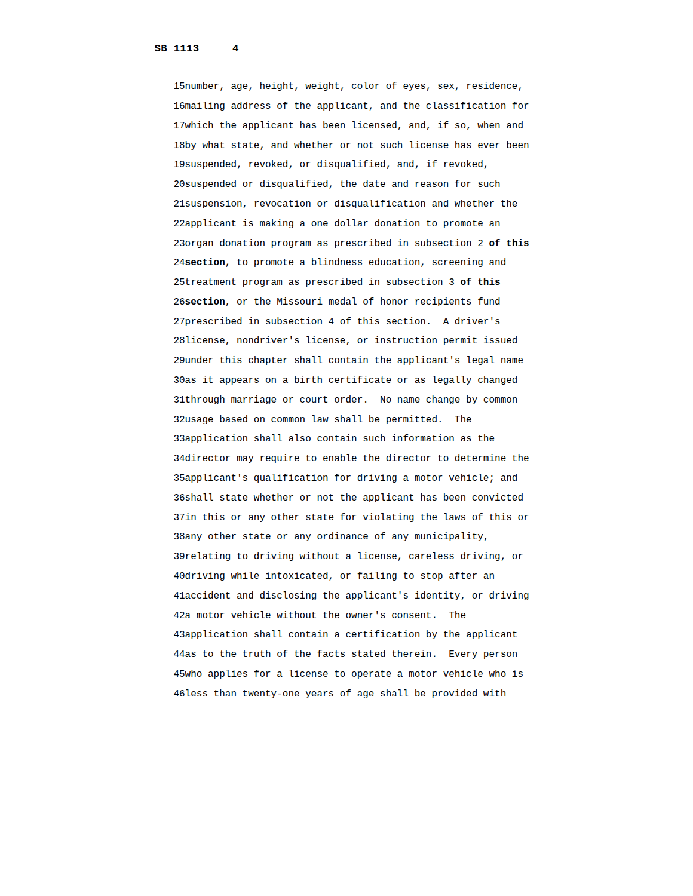SB 1113 4
| 15 | number, age, height, weight, color of eyes, sex, residence, |
| 16 | mailing address of the applicant, and the classification for |
| 17 | which the applicant has been licensed, and, if so, when and |
| 18 | by what state, and whether or not such license has ever been |
| 19 | suspended, revoked, or disqualified, and, if revoked, |
| 20 | suspended or disqualified, the date and reason for such |
| 21 | suspension, revocation or disqualification and whether the |
| 22 | applicant is making a one dollar donation to promote an |
| 23 | organ donation program as prescribed in subsection 2 of this |
| 24 | section , to promote a blindness education, screening and |
| 25 | treatment program as prescribed in subsection 3 of this |
| 26 | section , or the Missouri medal of honor recipients fund |
| 27 | prescribed in subsection 4 of this section. A driver's |
| 28 | license, nondriver's license, or instruction permit issued |
| 29 | under this chapter shall contain the applicant's legal name |
| 30 | as it appears on a birth certificate or as legally changed |
| 31 | through marriage or court order. No name change by common |
| 32 | usage based on common law shall be permitted. The |
| 33 | application shall also contain such information as the |
| 34 | director may require to enable the director to determine the |
| 35 | applicant's qualification for driving a motor vehicle; and |
| 36 | shall state whether or not the applicant has been convicted |
| 37 | in this or any other state for violating the laws of this or |
| 38 | any other state or any ordinance of any municipality, |
| 39 | relating to driving without a license, careless driving, or |
| 40 | driving while intoxicated, or failing to stop after an |
| 41 | accident and disclosing the applicant's identity, or driving |
| 42 | a motor vehicle without the owner's consent. The |
| 43 | application shall contain a certification by the applicant |
| 44 | as to the truth of the facts stated therein. Every person |
| 45 | who applies for a license to operate a motor vehicle who is |
| 46 | less than twenty-one years of age shall be provided with |